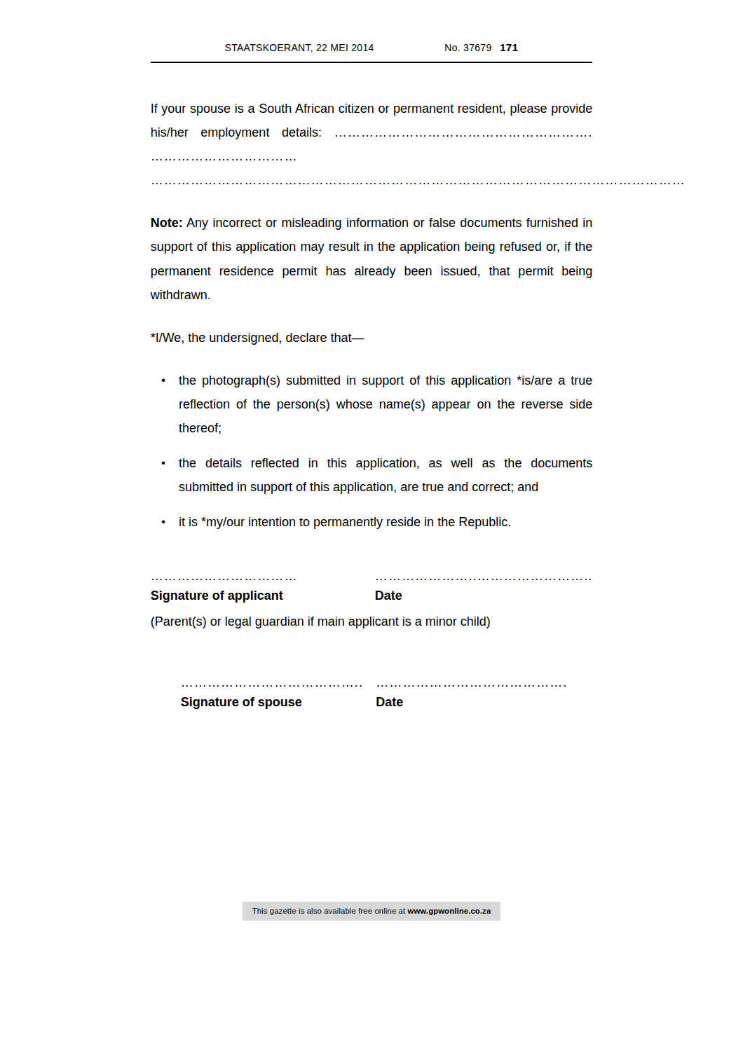STAATSKOERANT, 22 MEI 2014 No. 37679171
If your spouse is a South African citizen or permanent resident, please provide his/her employment details: …………………………………………………. ……………………………
…………………………………………………………………………………………………………
Note: Any incorrect or misleading information or false documents furnished in support of this application may result in the application being refused or, if the permanent residence permit has already been issued, that permit being withdrawn.
*I/We, the undersigned, declare that—
the photograph(s) submitted in support of this application *is/are a true reflection of the person(s) whose name(s) appear on the reverse side thereof;
the details reflected in this application, as well as the documents submitted in support of this application, are true and correct; and
it is *my/our intention to permanently reside in the Republic.
…………………………… Signature of applicant
…………………..…………………….. Date
(Parent(s) or legal guardian if main applicant is a minor child)
………………………………….. Signature of spouse
……………………………………. Date
This gazette is also available free online at www.gpwonline.co.za